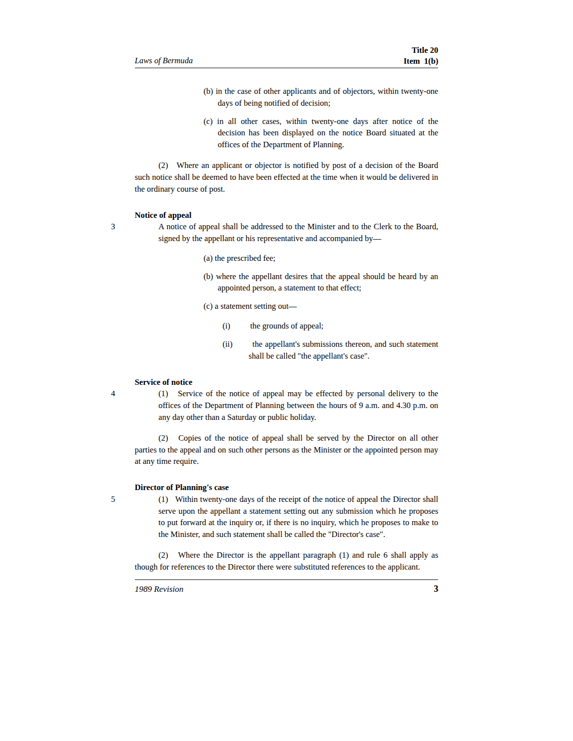Laws of Bermuda
Title 20 Item 1(b)
(b) in the case of other applicants and of objectors, within twenty-one days of being notified of decision;
(c) in all other cases, within twenty-one days after notice of the decision has been displayed on the notice Board situated at the offices of the Department of Planning.
(2) Where an applicant or objector is notified by post of a decision of the Board such notice shall be deemed to have been effected at the time when it would be delivered in the ordinary course of post.
Notice of appeal
3 A notice of appeal shall be addressed to the Minister and to the Clerk to the Board, signed by the appellant or his representative and accompanied by—
(a) the prescribed fee;
(b) where the appellant desires that the appeal should be heard by an appointed person, a statement to that effect;
(c) a statement setting out—
(i) the grounds of appeal;
(ii) the appellant's submissions thereon, and such statement shall be called "the appellant's case".
Service of notice
4(1) Service of the notice of appeal may be effected by personal delivery to the offices of the Department of Planning between the hours of 9 a.m. and 4.30 p.m. on any day other than a Saturday or public holiday.
(2) Copies of the notice of appeal shall be served by the Director on all other parties to the appeal and on such other persons as the Minister or the appointed person may at any time require.
Director of Planning's case
5(1) Within twenty-one days of the receipt of the notice of appeal the Director shall serve upon the appellant a statement setting out any submission which he proposes to put forward at the inquiry or, if there is no inquiry, which he proposes to make to the Minister, and such statement shall be called the "Director's case".
(2) Where the Director is the appellant paragraph (1) and rule 6 shall apply as though for references to the Director there were substituted references to the applicant.
1989 Revision
3